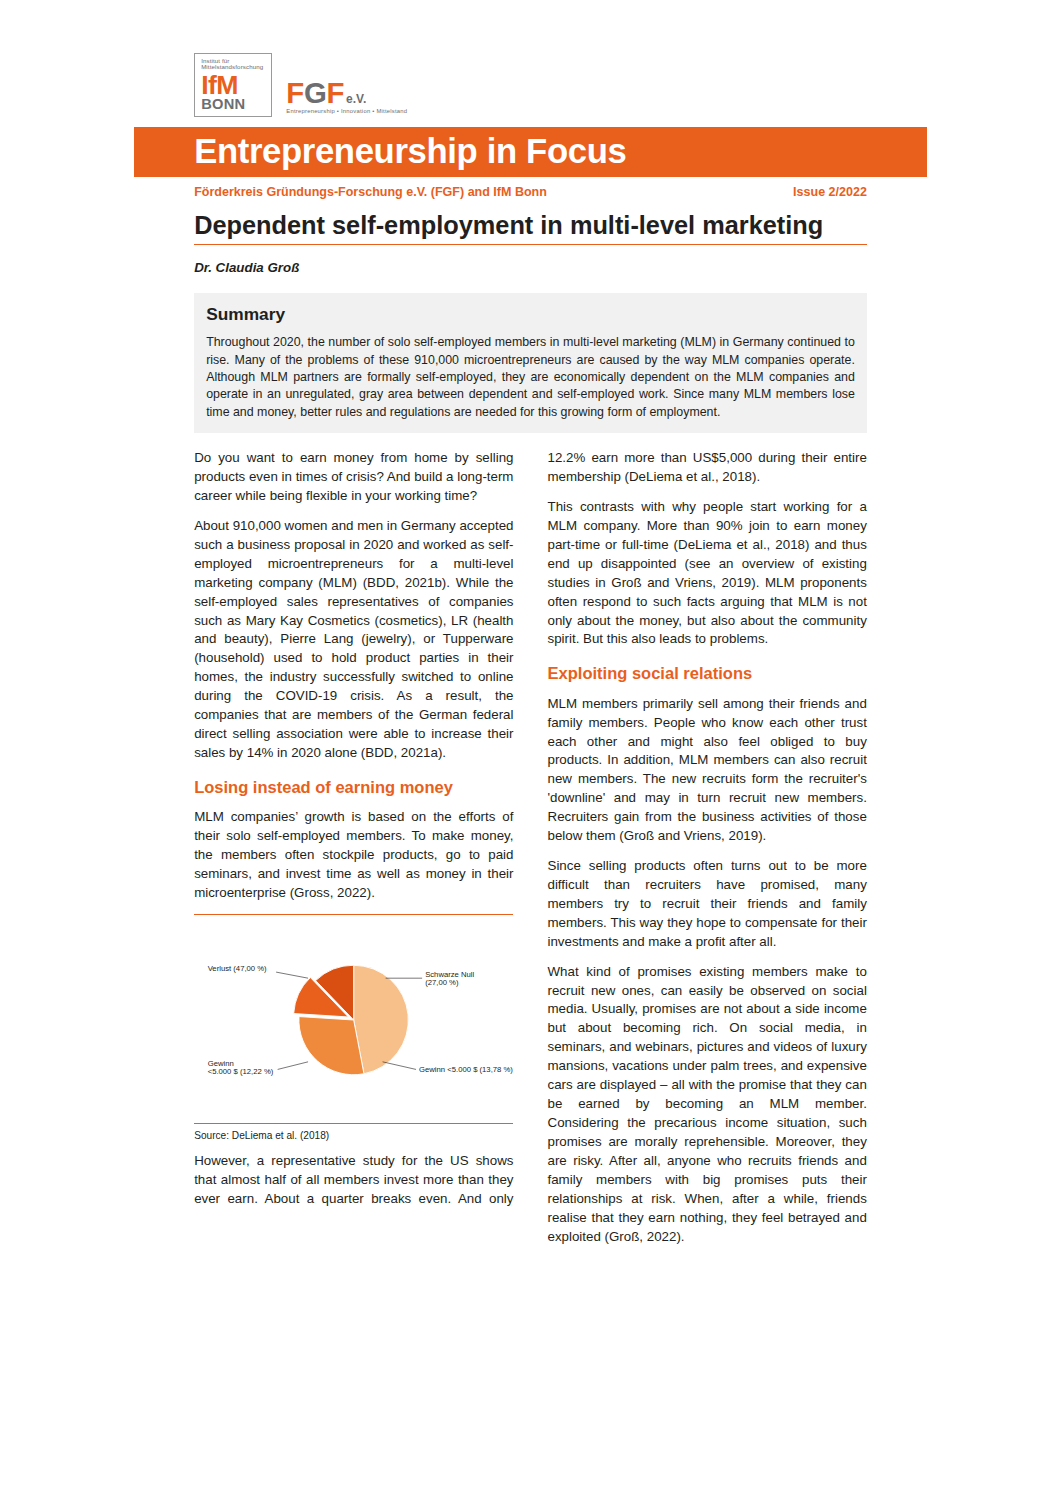Institut für
Mittelstandsforschung IfM BONN
FGF e.V. Entrepreneurship • Innovation • Mittelstand
Entrepreneurship in Focus
Förderkreis Gründungs-Forschung e.V. (FGF) and IfM Bonn Issue 2/2022
Dependent self-employment in multi-level marketing
Dr. Claudia Groß
Summary
Throughout 2020, the number of solo self-employed members in multi-level marketing (MLM) in Germany continued to rise. Many of the problems of these 910,000 microentrepreneurs are caused by the way MLM companies operate. Although MLM partners are formally self-employed, they are economically dependent on the MLM companies and operate in an unregulated, gray area between dependent and self-employed work. Since many MLM members lose time and money, better rules and regulations are needed for this growing form of employment.
Do you want to earn money from home by selling products even in times of crisis? And build a long-term career while being flexible in your working time?
About 910,000 women and men in Germany accepted such a business proposal in 2020 and worked as self-employed microentrepreneurs for a multi-level marketing company (MLM) (BDD, 2021b). While the self-employed sales representatives of companies such as Mary Kay Cosmetics (cosmetics), LR (health and beauty), Pierre Lang (jewelry), or Tupperware (household) used to hold product parties in their homes, the industry successfully switched to online during the COVID-19 crisis. As a result, the companies that are members of the German federal direct selling association were able to increase their sales by 14% in 2020 alone (BDD, 2021a).
Losing instead of earning money
MLM companies’ growth is based on the efforts of their solo self-employed members. To make money, the members often stockpile products, go to paid seminars, and invest time as well as money in their microenterprise (Gross, 2022).
Schwarze Null (27,00 %) Gewinn <5.000 $ (13,78 %) Gewinn <5.000 $ (12,22 %) Verlust (47,00 %)
Source: DeLiema et al. (2018)
However, a representative study for the US shows that almost half of all members invest more than they ever earn. About a quarter breaks even. And only 12.2% earn more than US$5,000 during their entire membership (DeLiema et al., 2018).
This contrasts with why people start working for a MLM company. More than 90% join to earn money part-time or full-time (DeLiema et al., 2018) and thus end up disappointed (see an overview of existing studies in Groß and Vriens, 2019). MLM proponents often respond to such facts arguing that MLM is not only about the money, but also about the community spirit. But this also leads to problems.
Exploiting social relations
MLM members primarily sell among their friends and family members. People who know each other trust each other and might also feel obliged to buy products. In addition, MLM members can also recruit new members. The new recruits form the recruiter's 'downline' and may in turn recruit new members. Recruiters gain from the business activities of those below them (Groß and Vriens, 2019).
Since selling products often turns out to be more difficult than recruiters have promised, many members try to recruit their friends and family members. This way they hope to compensate for their investments and make a profit after all.
What kind of promises existing members make to recruit new ones, can easily be observed on social media. Usually, promises are not about a side income but about becoming rich. On social media, in seminars, and webinars, pictures and videos of luxury mansions, vacations under palm trees, and expensive cars are displayed – all with the promise that they can be earned by becoming an MLM member. Considering the precarious income situation, such promises are morally reprehensible. Moreover, they are risky. After all, anyone who recruits friends and family members with big promises puts their relationships at risk. When, after a while, friends realise that they earn nothing, they feel betrayed and exploited (Groß, 2022).